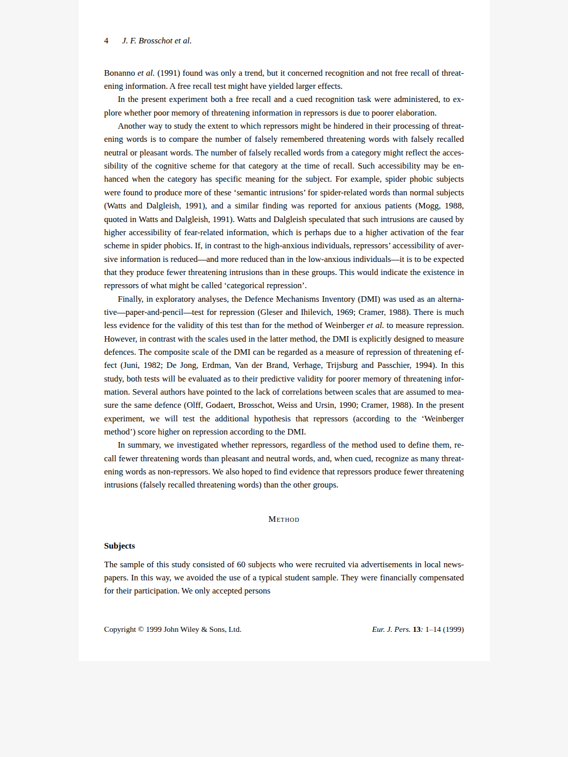4 J. F. Brosschot et al.
Bonanno et al. (1991) found was only a trend, but it concerned recognition and not free recall of threatening information. A free recall test might have yielded larger effects.
In the present experiment both a free recall and a cued recognition task were administered, to explore whether poor memory of threatening information in repressors is due to poorer elaboration.
Another way to study the extent to which repressors might be hindered in their processing of threatening words is to compare the number of falsely remembered threatening words with falsely recalled neutral or pleasant words. The number of falsely recalled words from a category might reflect the accessibility of the cognitive scheme for that category at the time of recall. Such accessibility may be enhanced when the category has specific meaning for the subject. For example, spider phobic subjects were found to produce more of these ‘semantic intrusions’ for spider-related words than normal subjects (Watts and Dalgleish, 1991), and a similar finding was reported for anxious patients (Mogg, 1988, quoted in Watts and Dalgleish, 1991). Watts and Dalgleish speculated that such intrusions are caused by higher accessibility of fear-related information, which is perhaps due to a higher activation of the fear scheme in spider phobics. If, in contrast to the high-anxious individuals, repressors’ accessibility of aversive information is reduced—and more reduced than in the low-anxious individuals—it is to be expected that they produce fewer threatening intrusions than in these groups. This would indicate the existence in repressors of what might be called ‘categorical repression’.
Finally, in exploratory analyses, the Defence Mechanisms Inventory (DMI) was used as an alternative—paper-and-pencil—test for repression (Gleser and Ihilevich, 1969; Cramer, 1988). There is much less evidence for the validity of this test than for the method of Weinberger et al. to measure repression. However, in contrast with the scales used in the latter method, the DMI is explicitly designed to measure defences. The composite scale of the DMI can be regarded as a measure of repression of threatening effect (Juni, 1982; De Jong, Erdman, Van der Brand, Verhage, Trijsburg and Passchier, 1994). In this study, both tests will be evaluated as to their predictive validity for poorer memory of threatening information. Several authors have pointed to the lack of correlations between scales that are assumed to measure the same defence (Olff, Godaert, Brosschot, Weiss and Ursin, 1990; Cramer, 1988). In the present experiment, we will test the additional hypothesis that repressors (according to the ‘Weinberger method’) score higher on repression according to the DMI.
In summary, we investigated whether repressors, regardless of the method used to define them, recall fewer threatening words than pleasant and neutral words, and, when cued, recognize as many threatening words as non-repressors. We also hoped to find evidence that repressors produce fewer threatening intrusions (falsely recalled threatening words) than the other groups.
Method
Subjects
The sample of this study consisted of 60 subjects who were recruited via advertisements in local newspapers. In this way, we avoided the use of a typical student sample. They were financially compensated for their participation. We only accepted persons
Copyright © 1999 John Wiley & Sons, Ltd. Eur. J. Pers. 13: 1–14 (1999)